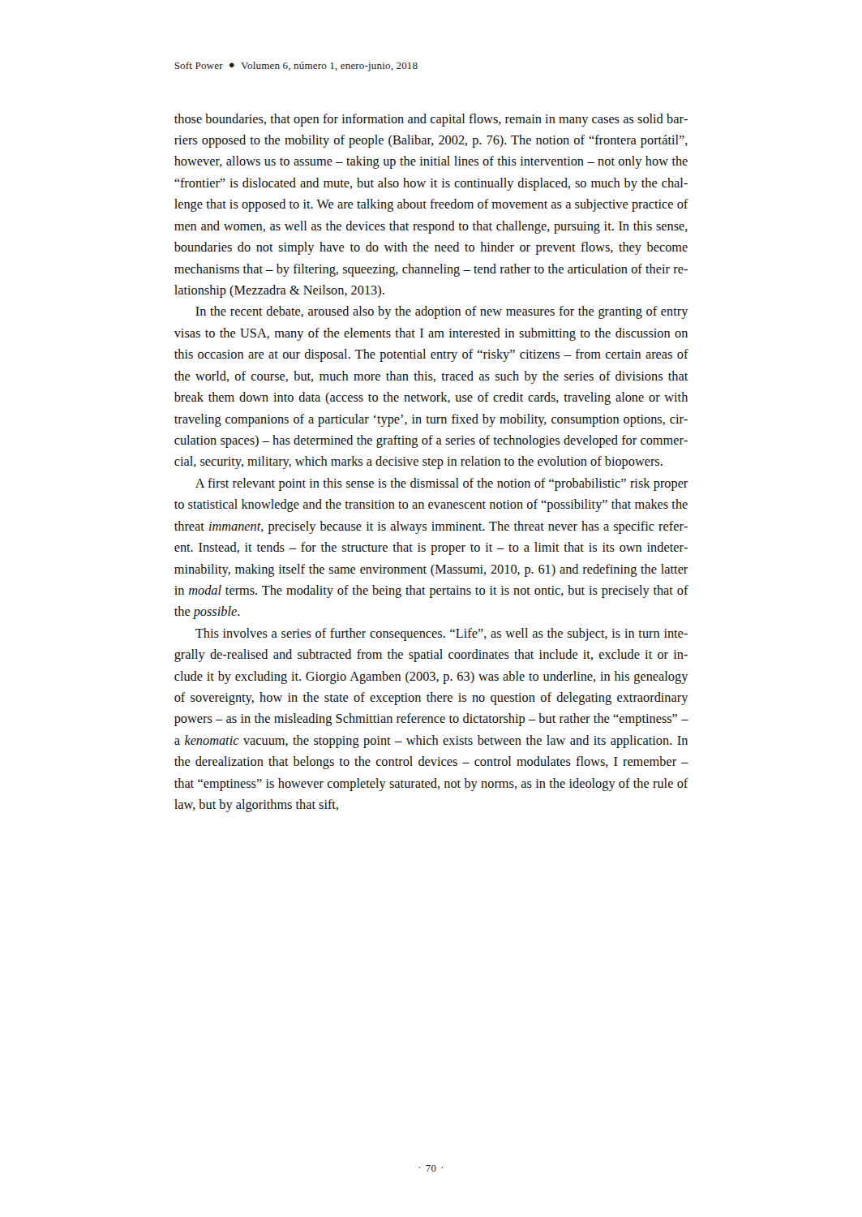Soft Power●Volumen 6, número 1, enero-junio, 2018
those boundaries, that open for information and capital flows, remain in many cases as solid barriers opposed to the mobility of people (Balibar, 2002, p. 76). The notion of “frontera portátil”, however, allows us to assume – taking up the initial lines of this intervention – not only how the “frontier” is dislocated and mute, but also how it is continually displaced, so much by the challenge that is opposed to it. We are talking about freedom of movement as a subjective practice of men and women, as well as the devices that respond to that challenge, pursuing it. In this sense, boundaries do not simply have to do with the need to hinder or prevent flows, they become mechanisms that – by filtering, squeezing, channeling – tend rather to the articulation of their relationship (Mezzadra & Neilson, 2013).
In the recent debate, aroused also by the adoption of new measures for the granting of entry visas to the USA, many of the elements that I am interested in submitting to the discussion on this occasion are at our disposal. The potential entry of “risky” citizens – from certain areas of the world, of course, but, much more than this, traced as such by the series of divisions that break them down into data (access to the network, use of credit cards, traveling alone or with traveling companions of a particular ‘type’, in turn fixed by mobility, consumption options, circulation spaces) – has determined the grafting of a series of technologies developed for commercial, security, military, which marks a decisive step in relation to the evolution of biopowers.
A first relevant point in this sense is the dismissal of the notion of “probabilistic” risk proper to statistical knowledge and the transition to an evanescent notion of “possibility” that makes the threat immanent, precisely because it is always imminent. The threat never has a specific referent. Instead, it tends – for the structure that is proper to it – to a limit that is its own indeterminability, making itself the same environment (Massumi, 2010, p. 61) and redefining the latter in modal terms. The modality of the being that pertains to it is not ontic, but is precisely that of the possible.
This involves a series of further consequences. “Life”, as well as the subject, is in turn integrally de-realised and subtracted from the spatial coordinates that include it, exclude it or include it by excluding it. Giorgio Agamben (2003, p. 63) was able to underline, in his genealogy of sovereignty, how in the state of exception there is no question of delegating extraordinary powers – as in the misleading Schmittian reference to dictatorship – but rather the “emptiness” – a kenomatic vacuum, the stopping point – which exists between the law and its application. In the derealization that belongs to the control devices – control modulates flows, I remember – that “emptiness” is however completely saturated, not by norms, as in the ideology of the rule of law, but by algorithms that sift,
·70·